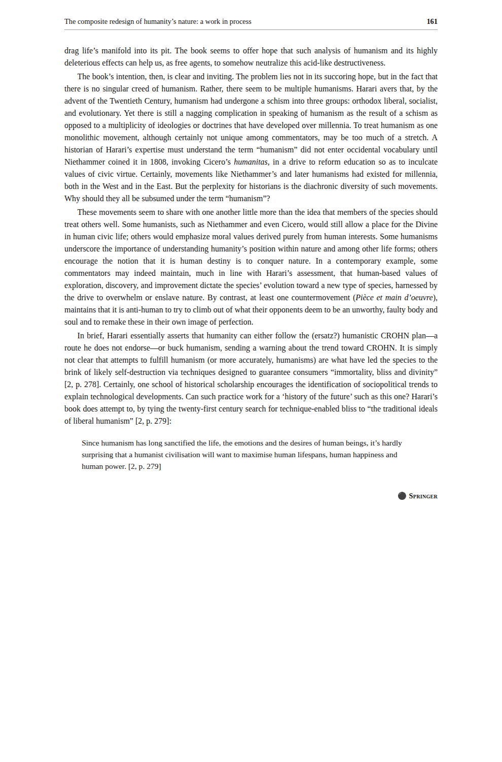The composite redesign of humanity’s nature: a work in process 161
drag life’s manifold into its pit. The book seems to offer hope that such analysis of humanism and its highly deleterious effects can help us, as free agents, to somehow neutralize this acid-like destructiveness.
The book’s intention, then, is clear and inviting. The problem lies not in its succoring hope, but in the fact that there is no singular creed of humanism. Rather, there seem to be multiple humanisms. Harari avers that, by the advent of the Twentieth Century, humanism had undergone a schism into three groups: orthodox liberal, socialist, and evolutionary. Yet there is still a nagging complication in speaking of humanism as the result of a schism as opposed to a multiplicity of ideologies or doctrines that have developed over millennia. To treat humanism as one monolithic movement, although certainly not unique among commentators, may be too much of a stretch. A historian of Harari’s expertise must understand the term “humanism” did not enter occidental vocabulary until Niethammer coined it in 1808, invoking Cicero’s humanitas, in a drive to reform education so as to inculcate values of civic virtue. Certainly, movements like Niethammer’s and later humanisms had existed for millennia, both in the West and in the East. But the perplexity for historians is the diachronic diversity of such movements. Why should they all be subsumed under the term “humanism”?
These movements seem to share with one another little more than the idea that members of the species should treat others well. Some humanists, such as Niethammer and even Cicero, would still allow a place for the Divine in human civic life; others would emphasize moral values derived purely from human interests. Some humanisms underscore the importance of understanding humanity’s position within nature and among other life forms; others encourage the notion that it is human destiny is to conquer nature. In a contemporary example, some commentators may indeed maintain, much in line with Harari’s assessment, that human-based values of exploration, discovery, and improvement dictate the species’ evolution toward a new type of species, harnessed by the drive to overwhelm or enslave nature. By contrast, at least one countermovement (Pièce et main d’oeuvre), maintains that it is anti-human to try to climb out of what their opponents deem to be an unworthy, faulty body and soul and to remake these in their own image of perfection.
In brief, Harari essentially asserts that humanity can either follow the (ersatz?) humanistic CROHN plan—a route he does not endorse—or buck humanism, sending a warning about the trend toward CROHN. It is simply not clear that attempts to fulfill humanism (or more accurately, humanisms) are what have led the species to the brink of likely self-destruction via techniques designed to guarantee consumers “immortality, bliss and divinity” [2, p. 278]. Certainly, one school of historical scholarship encourages the identification of sociopolitical trends to explain technological developments. Can such practice work for a ‘history of the future’ such as this one? Harari’s book does attempt to, by tying the twenty-first century search for technique-enabled bliss to “the traditional ideals of liberal humanism” [2, p. 279]:
Since humanism has long sanctified the life, the emotions and the desires of human beings, it’s hardly surprising that a humanist civilisation will want to maximise human lifespans, human happiness and human power. [2, p. 279]
⚫ Springer